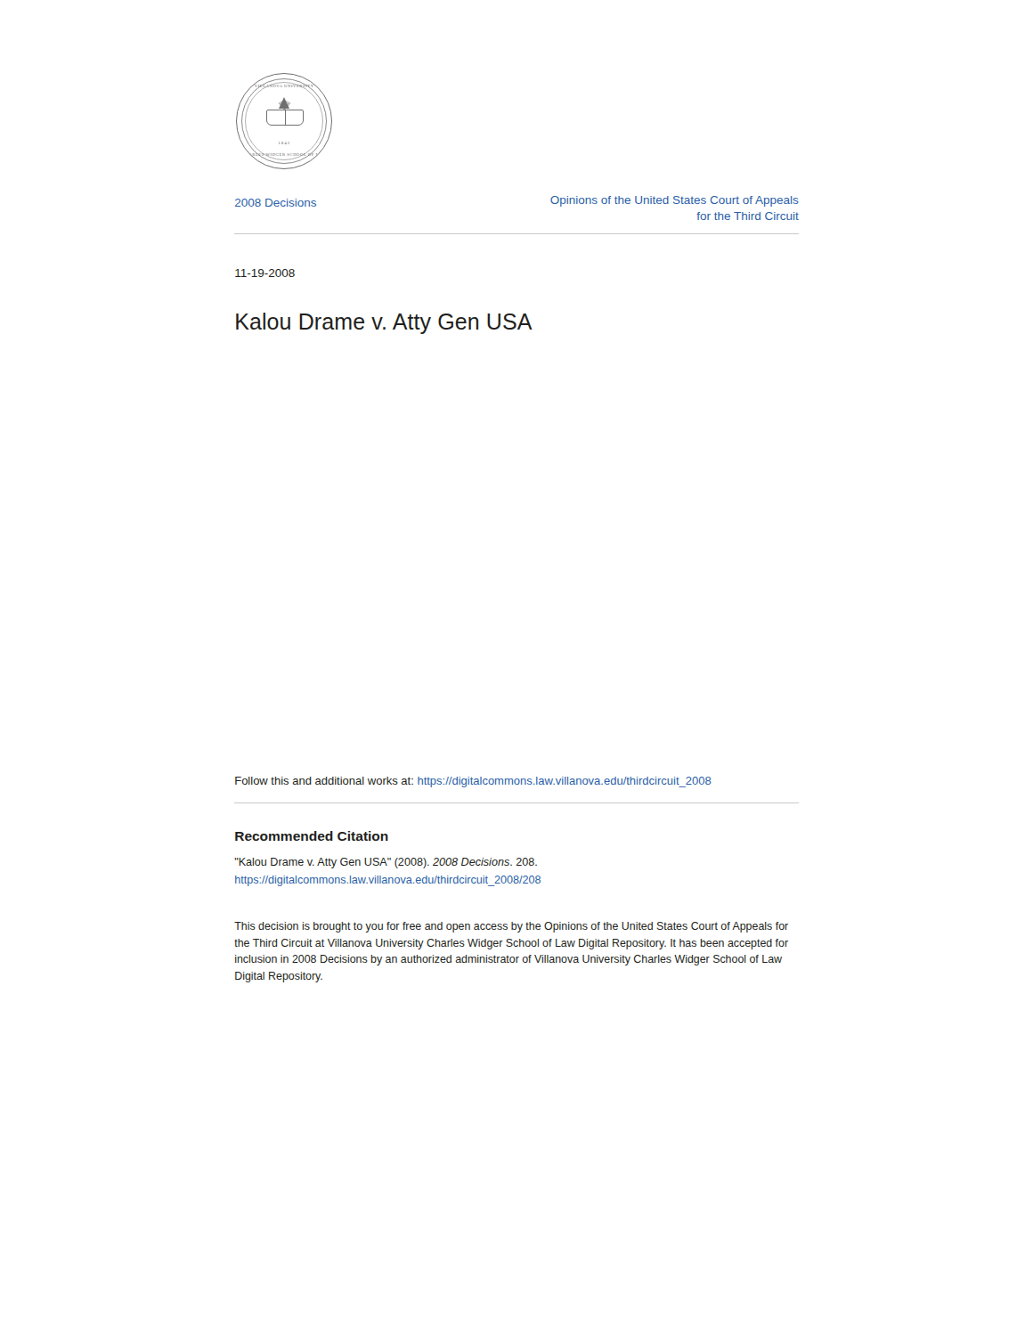Villanova University
1842
Charles Widger School of Law
2008 Decisions
Opinions of the United States Court of Appeals for the Third Circuit
11-19-2008
Kalou Drame v. Atty Gen USA
Follow this and additional works at: https://digitalcommons.law.villanova.edu/thirdcircuit_2008
Recommended Citation
"Kalou Drame v. Atty Gen USA" (2008). 2008 Decisions. 208.
https://digitalcommons.law.villanova.edu/thirdcircuit_2008/208
This decision is brought to you for free and open access by the Opinions of the United States Court of Appeals for the Third Circuit at Villanova University Charles Widger School of Law Digital Repository. It has been accepted for inclusion in 2008 Decisions by an authorized administrator of Villanova University Charles Widger School of Law Digital Repository.